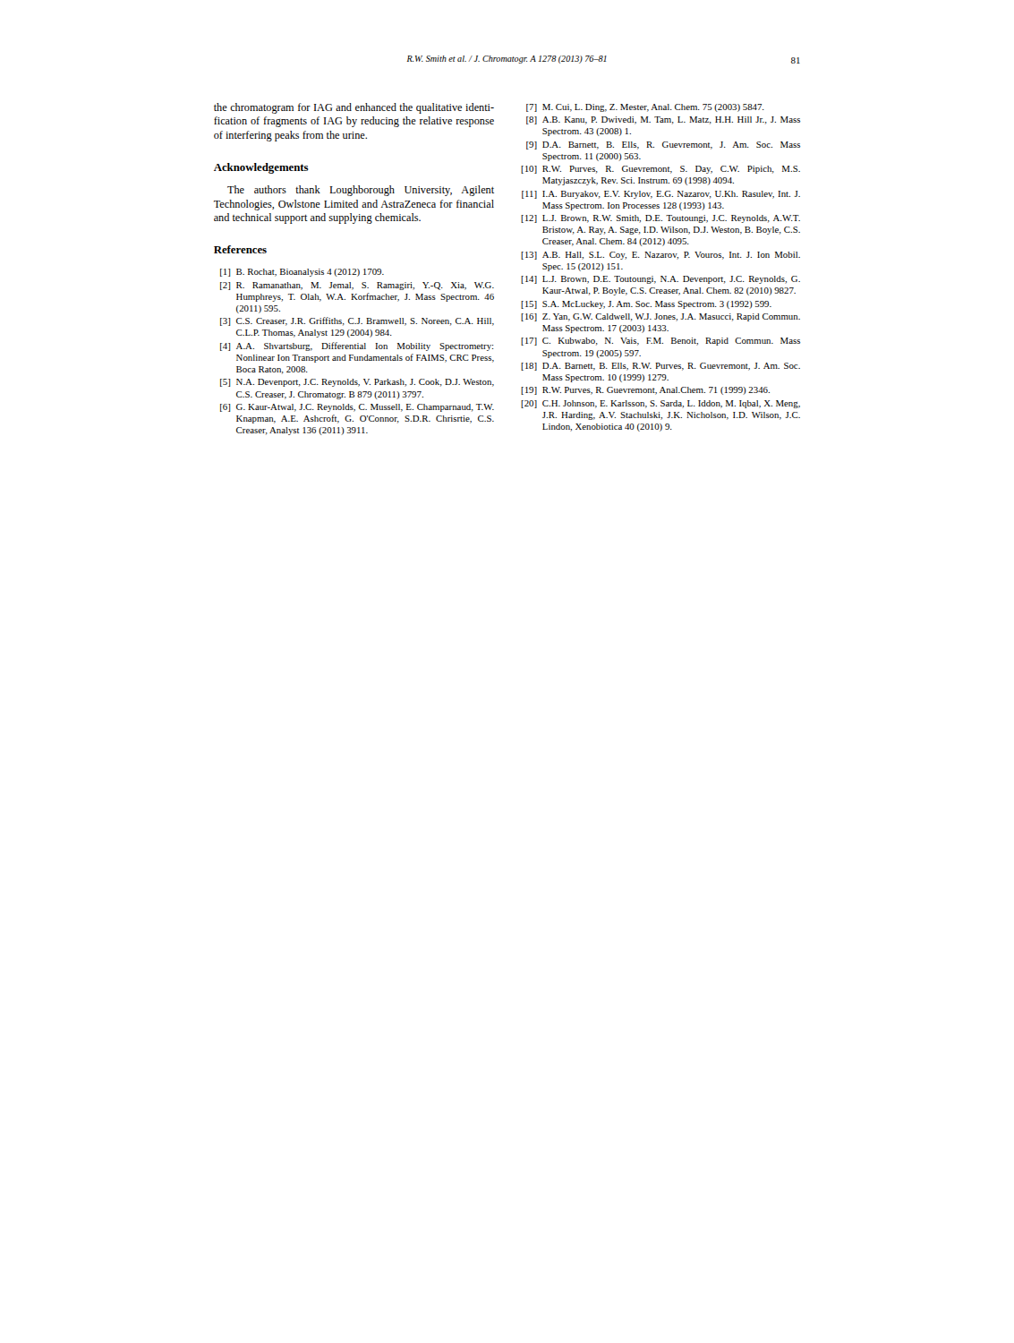R.W. Smith et al. / J. Chromatogr. A 1278 (2013) 76–81 81
the chromatogram for IAG and enhanced the qualitative identification of fragments of IAG by reducing the relative response of interfering peaks from the urine.
Acknowledgements
The authors thank Loughborough University, Agilent Technologies, Owlstone Limited and AstraZeneca for financial and technical support and supplying chemicals.
References
[1] B. Rochat, Bioanalysis 4 (2012) 1709.
[2] R. Ramanathan, M. Jemal, S. Ramagiri, Y.-Q. Xia, W.G. Humphreys, T. Olah, W.A. Korfmacher, J. Mass Spectrom. 46 (2011) 595.
[3] C.S. Creaser, J.R. Griffiths, C.J. Bramwell, S. Noreen, C.A. Hill, C.L.P. Thomas, Analyst 129 (2004) 984.
[4] A.A. Shvartsburg, Differential Ion Mobility Spectrometry: Nonlinear Ion Transport and Fundamentals of FAIMS, CRC Press, Boca Raton, 2008.
[5] N.A. Devenport, J.C. Reynolds, V. Parkash, J. Cook, D.J. Weston, C.S. Creaser, J. Chromatogr. B 879 (2011) 3797.
[6] G. Kaur-Atwal, J.C. Reynolds, C. Mussell, E. Champarnaud, T.W. Knapman, A.E. Ashcroft, G. O'Connor, S.D.R. Chrisrtie, C.S. Creaser, Analyst 136 (2011) 3911.
[7] M. Cui, L. Ding, Z. Mester, Anal. Chem. 75 (2003) 5847.
[8] A.B. Kanu, P. Dwivedi, M. Tam, L. Matz, H.H. Hill Jr., J. Mass Spectrom. 43 (2008) 1.
[9] D.A. Barnett, B. Ells, R. Guevremont, J. Am. Soc. Mass Spectrom. 11 (2000) 563.
[10] R.W. Purves, R. Guevremont, S. Day, C.W. Pipich, M.S. Matyjaszczyk, Rev. Sci. Instrum. 69 (1998) 4094.
[11] I.A. Buryakov, E.V. Krylov, E.G. Nazarov, U.Kh. Rasulev, Int. J. Mass Spectrom. Ion Processes 128 (1993) 143.
[12] L.J. Brown, R.W. Smith, D.E. Toutoungi, J.C. Reynolds, A.W.T. Bristow, A. Ray, A. Sage, I.D. Wilson, D.J. Weston, B. Boyle, C.S. Creaser, Anal. Chem. 84 (2012) 4095.
[13] A.B. Hall, S.L. Coy, E. Nazarov, P. Vouros, Int. J. Ion Mobil. Spec. 15 (2012) 151.
[14] L.J. Brown, D.E. Toutoungi, N.A. Devenport, J.C. Reynolds, G. Kaur-Atwal, P. Boyle, C.S. Creaser, Anal. Chem. 82 (2010) 9827.
[15] S.A. McLuckey, J. Am. Soc. Mass Spectrom. 3 (1992) 599.
[16] Z. Yan, G.W. Caldwell, W.J. Jones, J.A. Masucci, Rapid Commun. Mass Spectrom. 17 (2003) 1433.
[17] C. Kubwabo, N. Vais, F.M. Benoit, Rapid Commun. Mass Spectrom. 19 (2005) 597.
[18] D.A. Barnett, B. Ells, R.W. Purves, R. Guevremont, J. Am. Soc. Mass Spectrom. 10 (1999) 1279.
[19] R.W. Purves, R. Guevremont, Anal.Chem. 71 (1999) 2346.
[20] C.H. Johnson, E. Karlsson, S. Sarda, L. Iddon, M. Iqbal, X. Meng, J.R. Harding, A.V. Stachulski, J.K. Nicholson, I.D. Wilson, J.C. Lindon, Xenobiotica 40 (2010) 9.